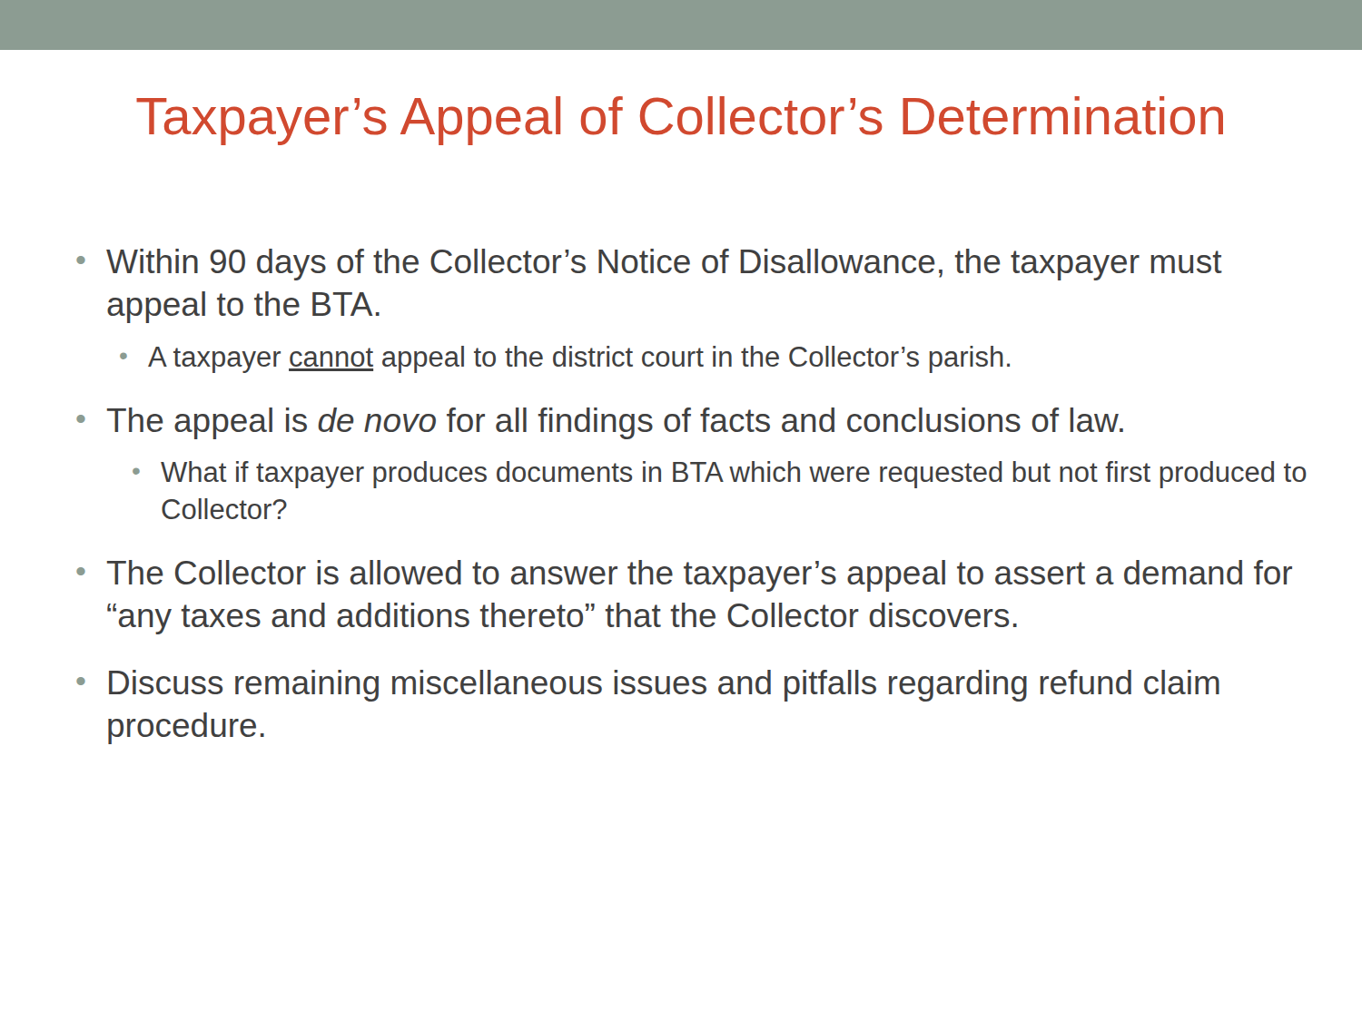Taxpayer’s Appeal of Collector’s Determination
Within 90 days of the Collector’s Notice of Disallowance, the taxpayer must appeal to the BTA.
A taxpayer cannot appeal to the district court in the Collector’s parish.
The appeal is de novo for all findings of facts and conclusions of law.
What if taxpayer produces documents in BTA which were requested but not first produced to Collector?
The Collector is allowed to answer the taxpayer’s appeal to assert a demand for “any taxes and additions thereto” that the Collector discovers.
Discuss remaining miscellaneous issues and pitfalls regarding refund claim procedure.